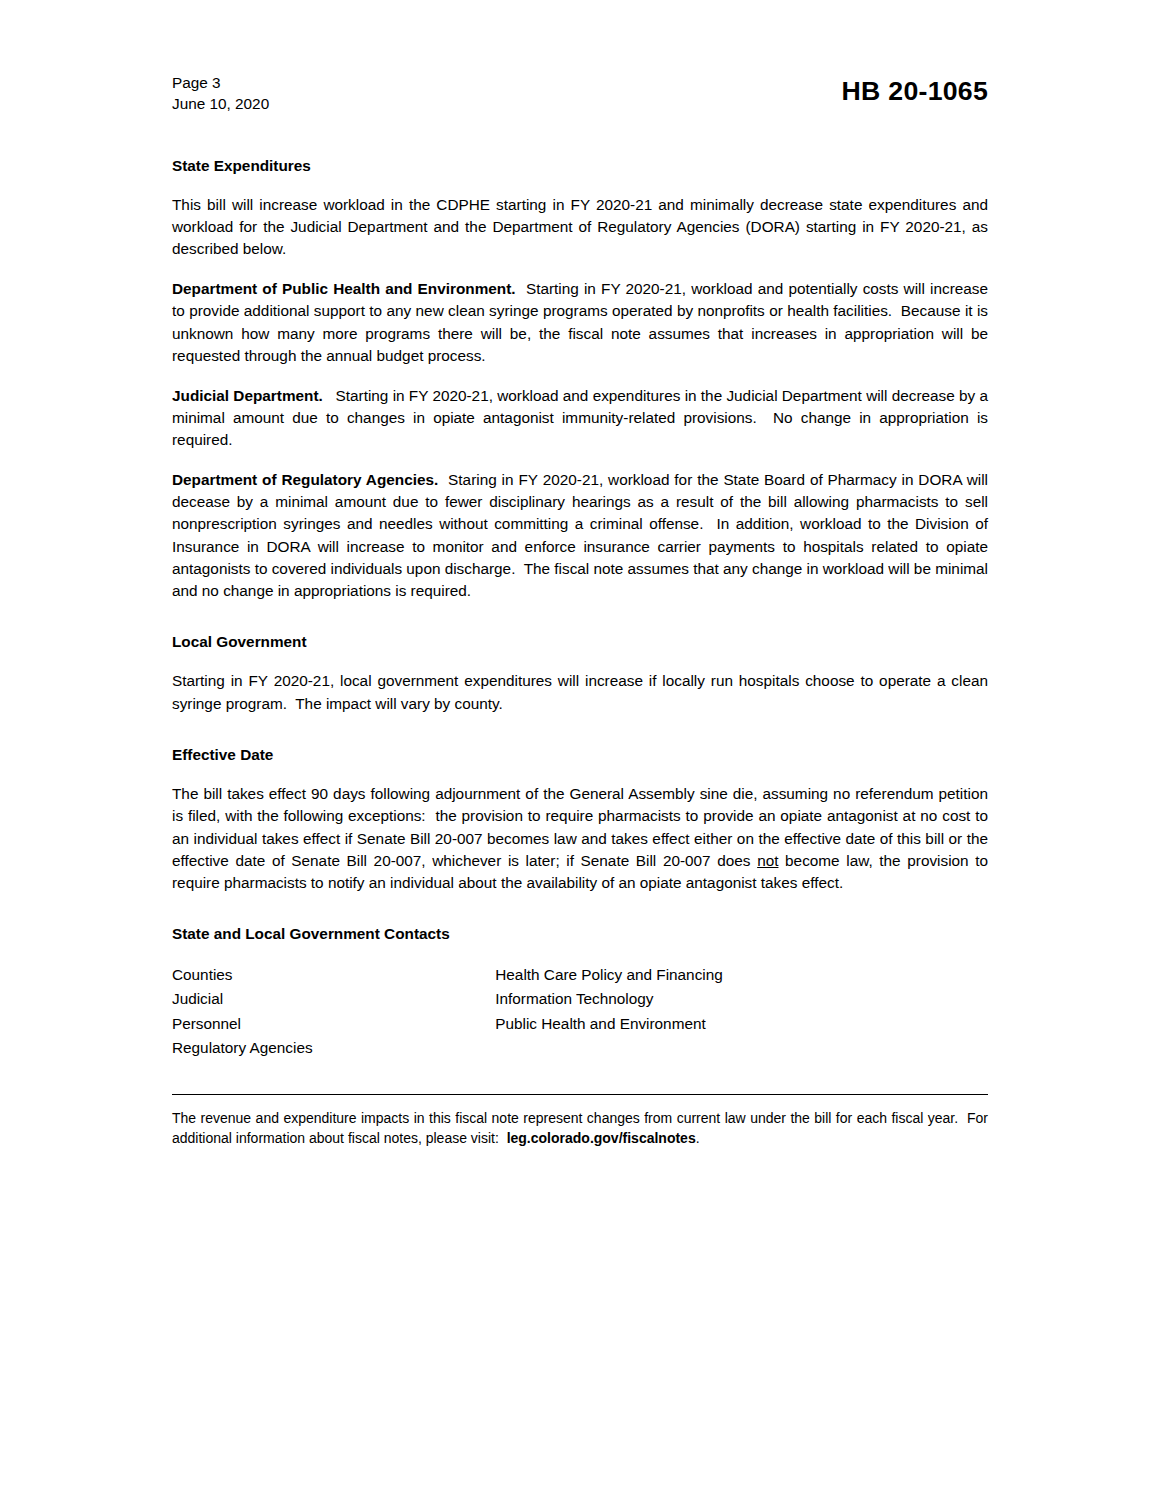Page 3
June 10, 2020
HB 20-1065
State Expenditures
This bill will increase workload in the CDPHE starting in FY 2020-21 and minimally decrease state expenditures and workload for the Judicial Department and the Department of Regulatory Agencies (DORA) starting in FY 2020-21, as described below.
Department of Public Health and Environment. Starting in FY 2020-21, workload and potentially costs will increase to provide additional support to any new clean syringe programs operated by nonprofits or health facilities. Because it is unknown how many more programs there will be, the fiscal note assumes that increases in appropriation will be requested through the annual budget process.
Judicial Department. Starting in FY 2020-21, workload and expenditures in the Judicial Department will decrease by a minimal amount due to changes in opiate antagonist immunity-related provisions. No change in appropriation is required.
Department of Regulatory Agencies. Staring in FY 2020-21, workload for the State Board of Pharmacy in DORA will decease by a minimal amount due to fewer disciplinary hearings as a result of the bill allowing pharmacists to sell nonprescription syringes and needles without committing a criminal offense. In addition, workload to the Division of Insurance in DORA will increase to monitor and enforce insurance carrier payments to hospitals related to opiate antagonists to covered individuals upon discharge. The fiscal note assumes that any change in workload will be minimal and no change in appropriations is required.
Local Government
Starting in FY 2020-21, local government expenditures will increase if locally run hospitals choose to operate a clean syringe program. The impact will vary by county.
Effective Date
The bill takes effect 90 days following adjournment of the General Assembly sine die, assuming no referendum petition is filed, with the following exceptions: the provision to require pharmacists to provide an opiate antagonist at no cost to an individual takes effect if Senate Bill 20-007 becomes law and takes effect either on the effective date of this bill or the effective date of Senate Bill 20-007, whichever is later; if Senate Bill 20-007 does not become law, the provision to require pharmacists to notify an individual about the availability of an opiate antagonist takes effect.
State and Local Government Contacts
Counties
Health Care Policy and Financing
Judicial
Information Technology
Personnel
Public Health and Environment
Regulatory Agencies
The revenue and expenditure impacts in this fiscal note represent changes from current law under the bill for each fiscal year. For additional information about fiscal notes, please visit: leg.colorado.gov/fiscalnotes.